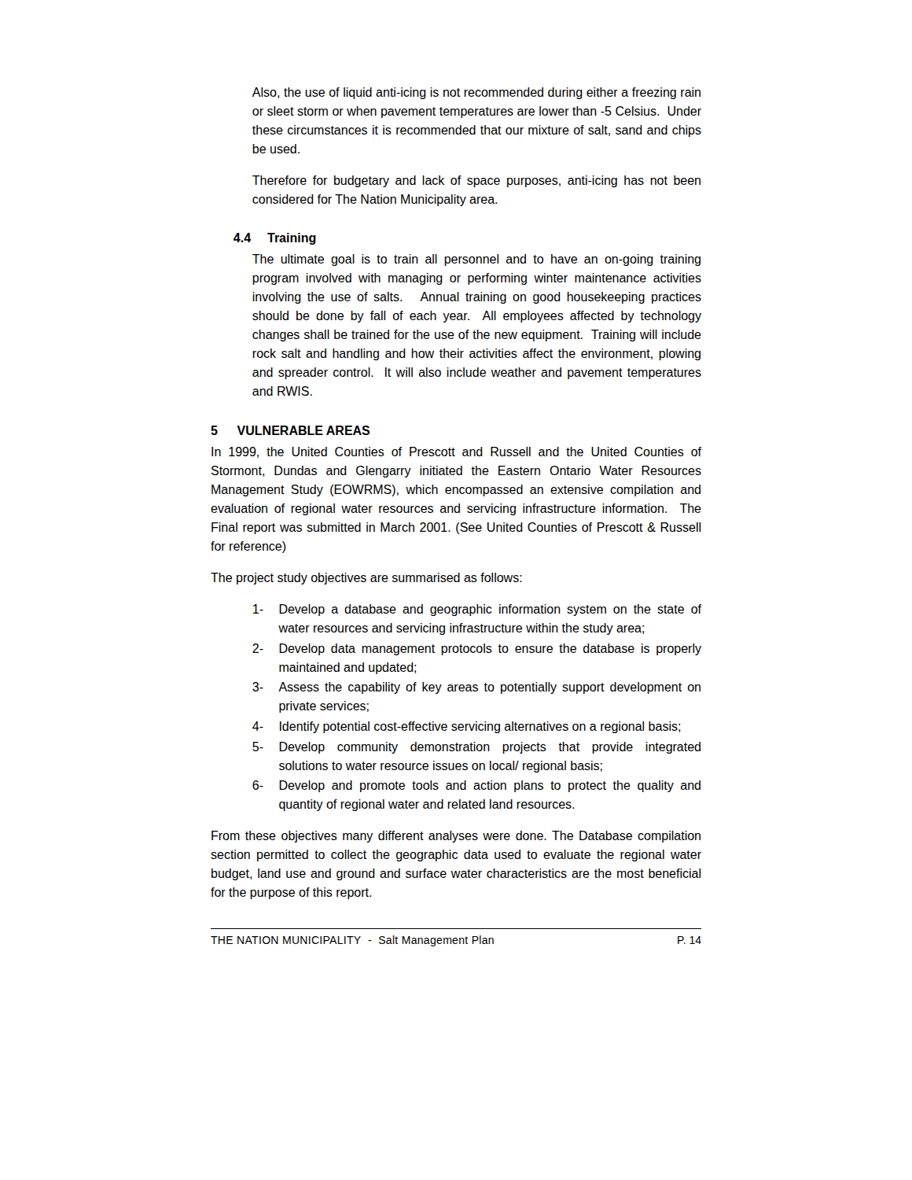Also, the use of liquid anti-icing is not recommended during either a freezing rain or sleet storm or when pavement temperatures are lower than -5 Celsius. Under these circumstances it is recommended that our mixture of salt, sand and chips be used.
Therefore for budgetary and lack of space purposes, anti-icing has not been considered for The Nation Municipality area.
4.4 Training
The ultimate goal is to train all personnel and to have an on-going training program involved with managing or performing winter maintenance activities involving the use of salts. Annual training on good housekeeping practices should be done by fall of each year. All employees affected by technology changes shall be trained for the use of the new equipment. Training will include rock salt and handling and how their activities affect the environment, plowing and spreader control. It will also include weather and pavement temperatures and RWIS.
5 VULNERABLE AREAS
In 1999, the United Counties of Prescott and Russell and the United Counties of Stormont, Dundas and Glengarry initiated the Eastern Ontario Water Resources Management Study (EOWRMS), which encompassed an extensive compilation and evaluation of regional water resources and servicing infrastructure information. The Final report was submitted in March 2001. (See United Counties of Prescott & Russell for reference)
The project study objectives are summarised as follows:
1-Develop a database and geographic information system on the state of water resources and servicing infrastructure within the study area;
2-Develop data management protocols to ensure the database is properly maintained and updated;
3-Assess the capability of key areas to potentially support development on private services;
4-Identify potential cost-effective servicing alternatives on a regional basis;
5-Develop community demonstration projects that provide integrated solutions to water resource issues on local/ regional basis;
6-Develop and promote tools and action plans to protect the quality and quantity of regional water and related land resources.
From these objectives many different analyses were done. The Database compilation section permitted to collect the geographic data used to evaluate the regional water budget, land use and ground and surface water characteristics are the most beneficial for the purpose of this report.
THE NATION MUNICIPALITY - Salt Management Plan P. 14